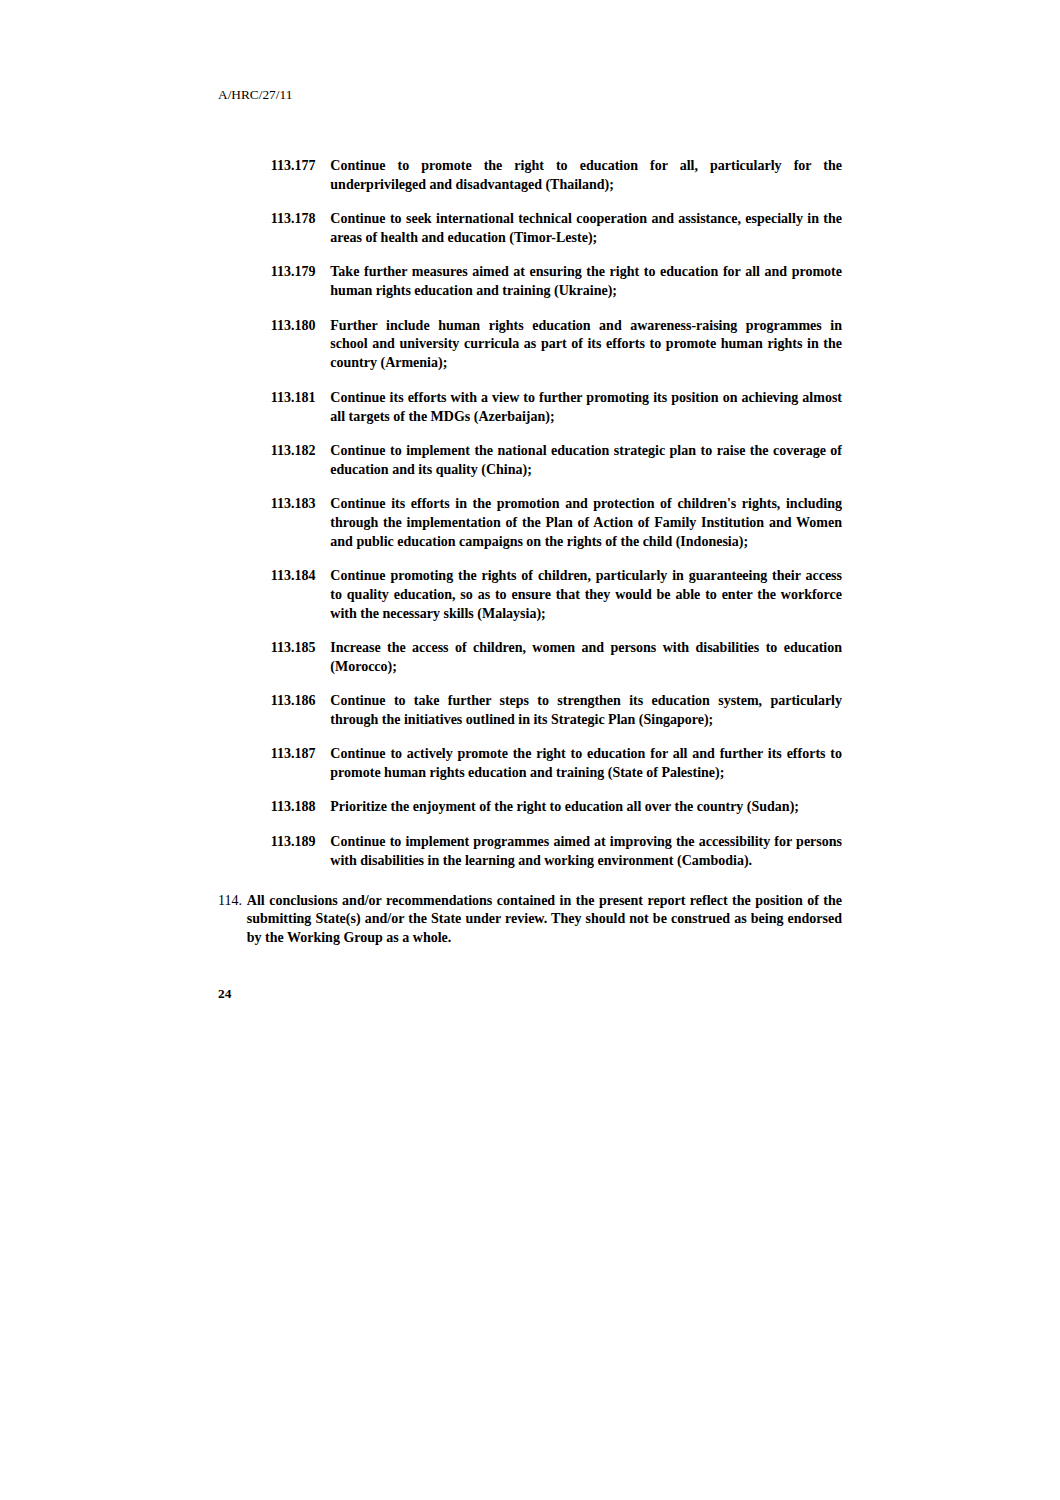A/HRC/27/11
113.177
Continue to promote the right to education for all, particularly for the underprivileged and disadvantaged (Thailand);
113.178
Continue to seek international technical cooperation and assistance, especially in the areas of health and education (Timor-Leste);
113.179
Take further measures aimed at ensuring the right to education for all and promote human rights education and training (Ukraine);
113.180
Further include human rights education and awareness-raising programmes in school and university curricula as part of its efforts to promote human rights in the country (Armenia);
113.181
Continue its efforts with a view to further promoting its position on achieving almost all targets of the MDGs (Azerbaijan);
113.182
Continue to implement the national education strategic plan to raise the coverage of education and its quality (China);
113.183
Continue its efforts in the promotion and protection of children's rights, including through the implementation of the Plan of Action of Family Institution and Women and public education campaigns on the rights of the child (Indonesia);
113.184
Continue promoting the rights of children, particularly in guaranteeing their access to quality education, so as to ensure that they would be able to enter the workforce with the necessary skills (Malaysia);
113.185
Increase the access of children, women and persons with disabilities to education (Morocco);
113.186
Continue to take further steps to strengthen its education system, particularly through the initiatives outlined in its Strategic Plan (Singapore);
113.187
Continue to actively promote the right to education for all and further its efforts to promote human rights education and training (State of Palestine);
113.188
Prioritize the enjoyment of the right to education all over the country (Sudan);
113.189
Continue to implement programmes aimed at improving the accessibility for persons with disabilities in the learning and working environment (Cambodia).
114.
All conclusions and/or recommendations contained in the present report reflect the position of the submitting State(s) and/or the State under review. They should not be construed as being endorsed by the Working Group as a whole.
24